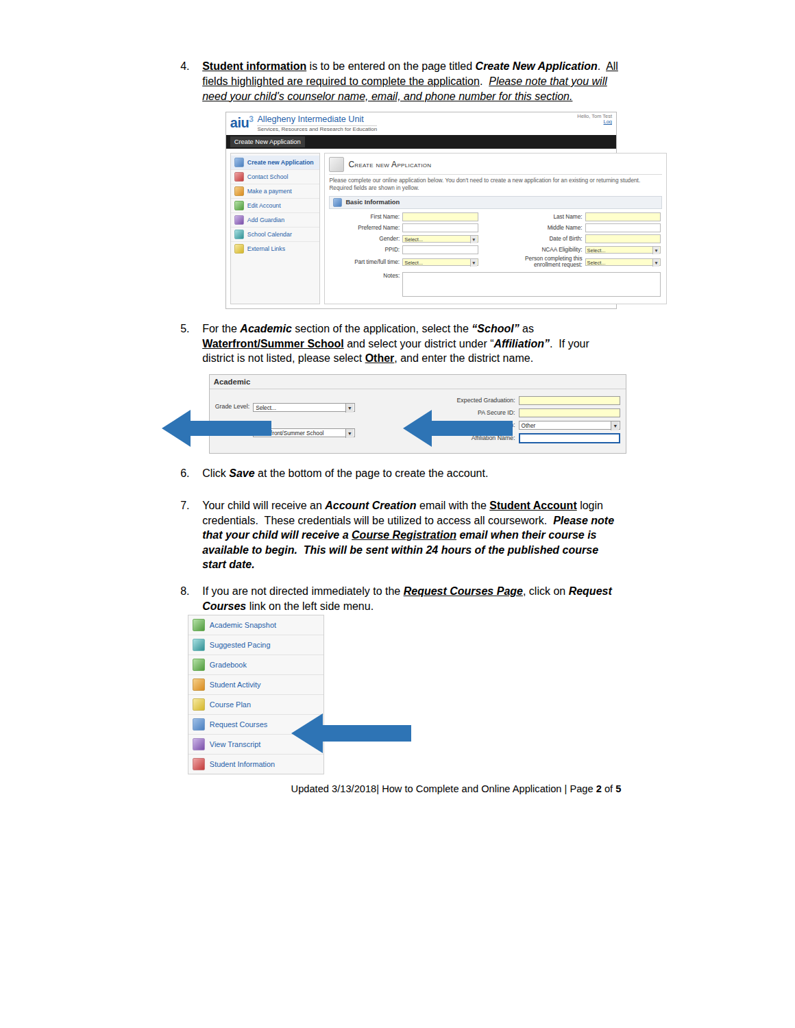4. Student information is to be entered on the page titled Create New Application. All fields highlighted are required to complete the application. Please note that you will need your child's counselor name, email, and phone number for this section.
aiu3
Allegheny Intermediate Unit
Services, Resources and Research for Education
Hello, Tom Test
Log
Create New Application
Create new Application
Contact School
Make a payment
Edit Account
Add Guardian
School Calendar
External Links
Create new Application
Please complete our online application below. You don't need to create a new application for an existing or returning student.
Required fields are shown in yellow.
Basic Information
First Name:
Last Name:
Preferred Name:
Middle Name:
Gender:
Select...
Date of Birth:
PPID:
NCAA Eligibility:
Select...
Part time/full time:
Select...
Person completing this
enrollment request:
Select...
Notes:
5. For the Academic section of the application, select the “School” as Waterfront/Summer School and select your district under “Affiliation”. If your district is not listed, please select Other, and enter the district name.
Academic
Grade Level:
Select...
School:
Waterfront/Summer School
Expected Graduation:
PA Secure ID:
Affiliation:
Other
Affiliation Name:
6. Click Save at the bottom of the page to create the account.
7. Your child will receive an Account Creation email with the Student Account login credentials. These credentials will be utilized to access all coursework. Please note that your child will receive a Course Registration email when their course is available to begin. This will be sent within 24 hours of the published course start date.
8. If you are not directed immediately to the Request Courses Page, click on Request Courses link on the left side menu.
Academic Snapshot
Suggested Pacing
Gradebook
Student Activity
Course Plan
Request Courses
View Transcript
Student Information
Updated 3/13/2018| How to Complete and Online Application | Page 2 of 5